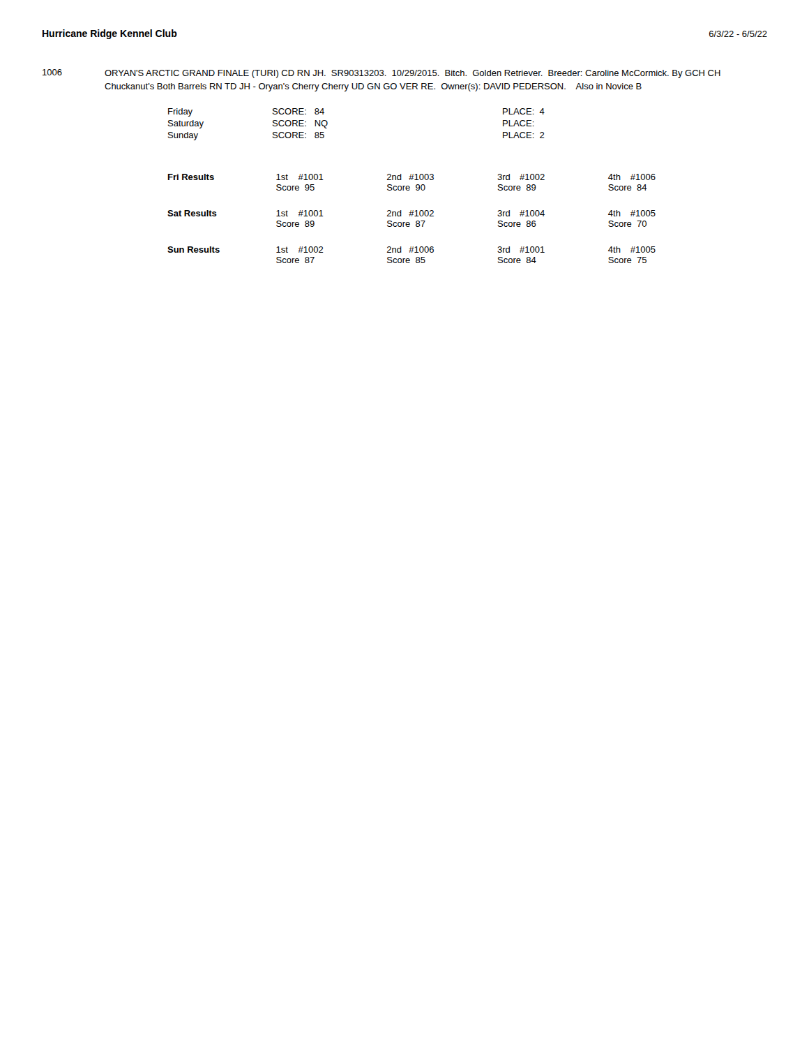Hurricane Ridge Kennel Club
6/3/22 - 6/5/22
1006
ORYAN'S ARCTIC GRAND FINALE (TURI) CD RN JH. SR90313203. 10/29/2015. Bitch. Golden Retriever. Breeder: Caroline McCormick. By GCH CH Chuckanut's Both Barrels RN TD JH - Oryan's Cherry Cherry UD GN GO VER RE. Owner(s): DAVID PEDERSON. Also in Novice B
Friday
SCORE: 84
PLACE: 4
Saturday
SCORE: NQ
PLACE:
Sunday
SCORE: 85
PLACE: 2
| Fri Results | 1st #1001 | 2nd #1003 | 3rd #1002 | 4th #1006 |
| Score 95 | Score 90 | Score 89 | Score 84 |
| Sat Results | 1st #1001 | 2nd #1002 | 3rd #1004 | 4th #1005 |
| Score 89 | Score 87 | Score 86 | Score 70 |
| Sun Results | 1st #1002 | 2nd #1006 | 3rd #1001 | 4th #1005 |
| Score 87 | Score 85 | Score 84 | Score 75 |